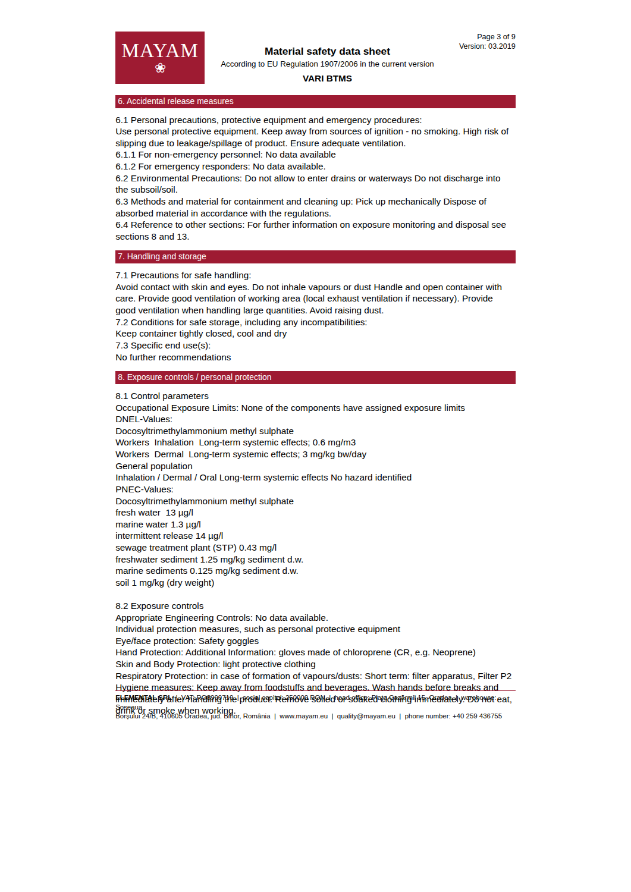MAYAM
❀
Material safety data sheet
According to EU Regulation 1907/2006 in the current version
VARI BTMS
Page 3 of 9
Version: 03.2019
6. Accidental release measures
6.1 Personal precautions, protective equipment and emergency procedures:
Use personal protective equipment. Keep away from sources of ignition - no smoking. High risk of slipping due to leakage/spillage of product. Ensure adequate ventilation.
6.1.1 For non-emergency personnel: No data available
6.1.2 For emergency responders: No data available.
6.2 Environmental Precautions: Do not allow to enter drains or waterways Do not discharge into the subsoil/soil.
6.3 Methods and material for containment and cleaning up: Pick up mechanically Dispose of absorbed material in accordance with the regulations.
6.4 Reference to other sections: For further information on exposure monitoring and disposal see sections 8 and 13.
7. Handling and storage
7.1 Precautions for safe handling:
Avoid contact with skin and eyes. Do not inhale vapours or dust Handle and open container with care. Provide good ventilation of working area (local exhaust ventilation if necessary). Provide good ventilation when handling large quantities. Avoid raising dust.
7.2 Conditions for safe storage, including any incompatibilities:
Keep container tightly closed, cool and dry
7.3 Specific end use(s):
No further recommendations
8. Exposure controls / personal protection
8.1 Control parameters
Occupational Exposure Limits: None of the components have assigned exposure limits
DNEL-Values:
Docosyltrimethylammonium methyl sulphate
Workers Inhalation Long-term systemic effects; 0.6 mg/m3
Workers Dermal Long-term systemic effects; 3 mg/kg bw/day
General population
Inhalation / Dermal / Oral Long-term systemic effects No hazard identified
PNEC-Values:
Docosyltrimethylammonium methyl sulphate
fresh water 13 µg/l
marine water 1.3 µg/l
intermittent release 14 µg/l
sewage treatment plant (STP) 0.43 mg/l
freshwater sediment 1.25 mg/kg sediment d.w.
marine sediments 0.125 mg/kg sediment d.w.
soil 1 mg/kg (dry weight)
8.2 Exposure controls
Appropriate Engineering Controls: No data available.
Individual protection measures, such as personal protective equipment
Eye/face protection: Safety goggles
Hand Protection: Additional Information: gloves made of chloroprene (CR, e.g. Neoprene)
Skin and Body Protection: light protective clothing
Respiratory Protection: in case of formation of vapours/dusts: Short term: filter apparatus, Filter P2
Hygiene measures: Keep away from foodstuffs and beverages. Wash hands before breaks and immediately after handling the product. Remove soiled or soaked clothing immediately. Do not eat, drink or smoke when working.
ELEMENTAL SRL | VAT: RO8999719 | social capital: 250000 RON | head office: Piața Cazărmii 15, Oradea | warehouse: Șoseaua
Borșului 24/B, 410605 Oradea, jud. Bihor, România | www.mayam.eu | quality@mayam.eu | phone number: +40 259 436755